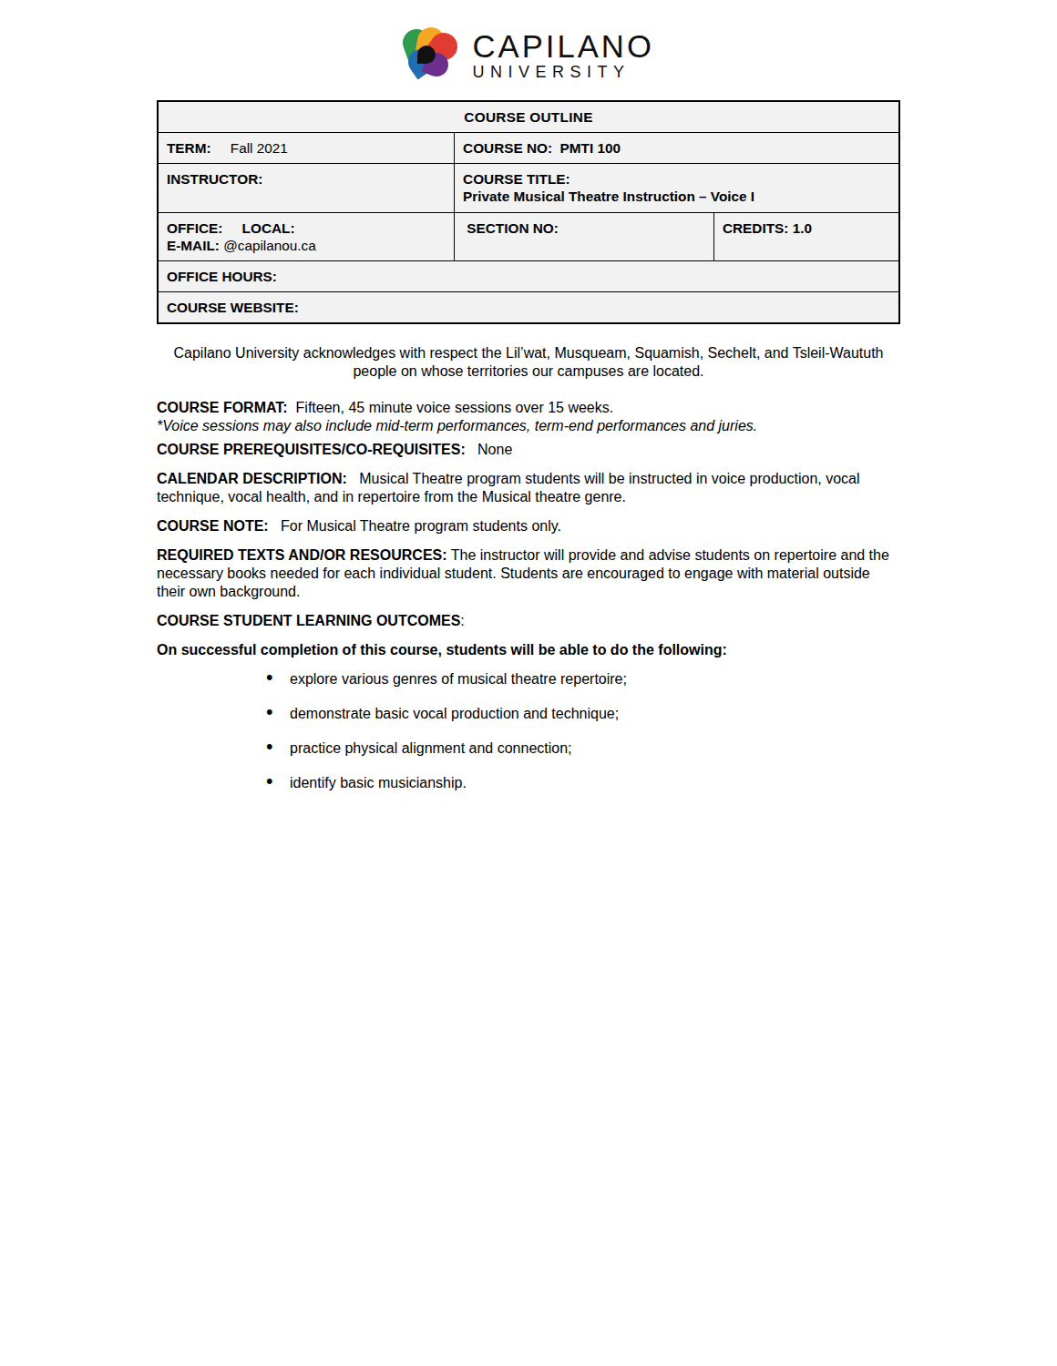CAPILANO
UNIVERSITY
| COURSE OUTLINE |
| TERM: Fall 2021 | COURSE NO: PMTI 100 |
| INSTRUCTOR: | COURSE TITLE: Private Musical Theatre Instruction – Voice I |
| OFFICE: LOCAL: E-MAIL: @capilanou.ca | SECTION NO: | CREDITS: 1.0 |
| OFFICE HOURS: |
| COURSE WEBSITE: |
Capilano University acknowledges with respect the Lil’wat, Musqueam, Squamish, Sechelt, and Tsleil-Waututh people on whose territories our campuses are located.
COURSE FORMAT: Fifteen, 45 minute voice sessions over 15 weeks.
*Voice sessions may also include mid-term performances, term-end performances and juries.
COURSE PREREQUISITES/CO-REQUISITES: None
CALENDAR DESCRIPTION: Musical Theatre program students will be instructed in voice production, vocal technique, vocal health, and in repertoire from the Musical theatre genre.
COURSE NOTE: For Musical Theatre program students only.
REQUIRED TEXTS AND/OR RESOURCES: The instructor will provide and advise students on repertoire and the necessary books needed for each individual student. Students are encouraged to engage with material outside their own background.
COURSE STUDENT LEARNING OUTCOMES:
On successful completion of this course, students will be able to do the following:
explore various genres of musical theatre repertoire;
demonstrate basic vocal production and technique;
practice physical alignment and connection;
identify basic musicianship.